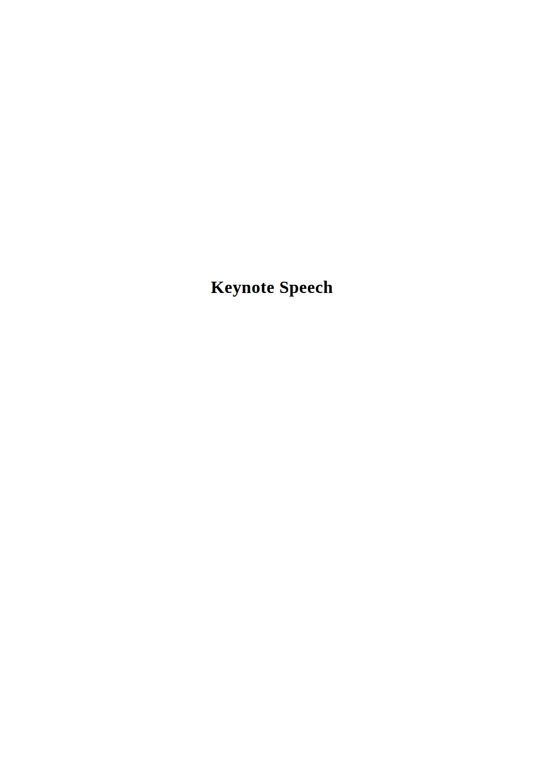Keynote Speech